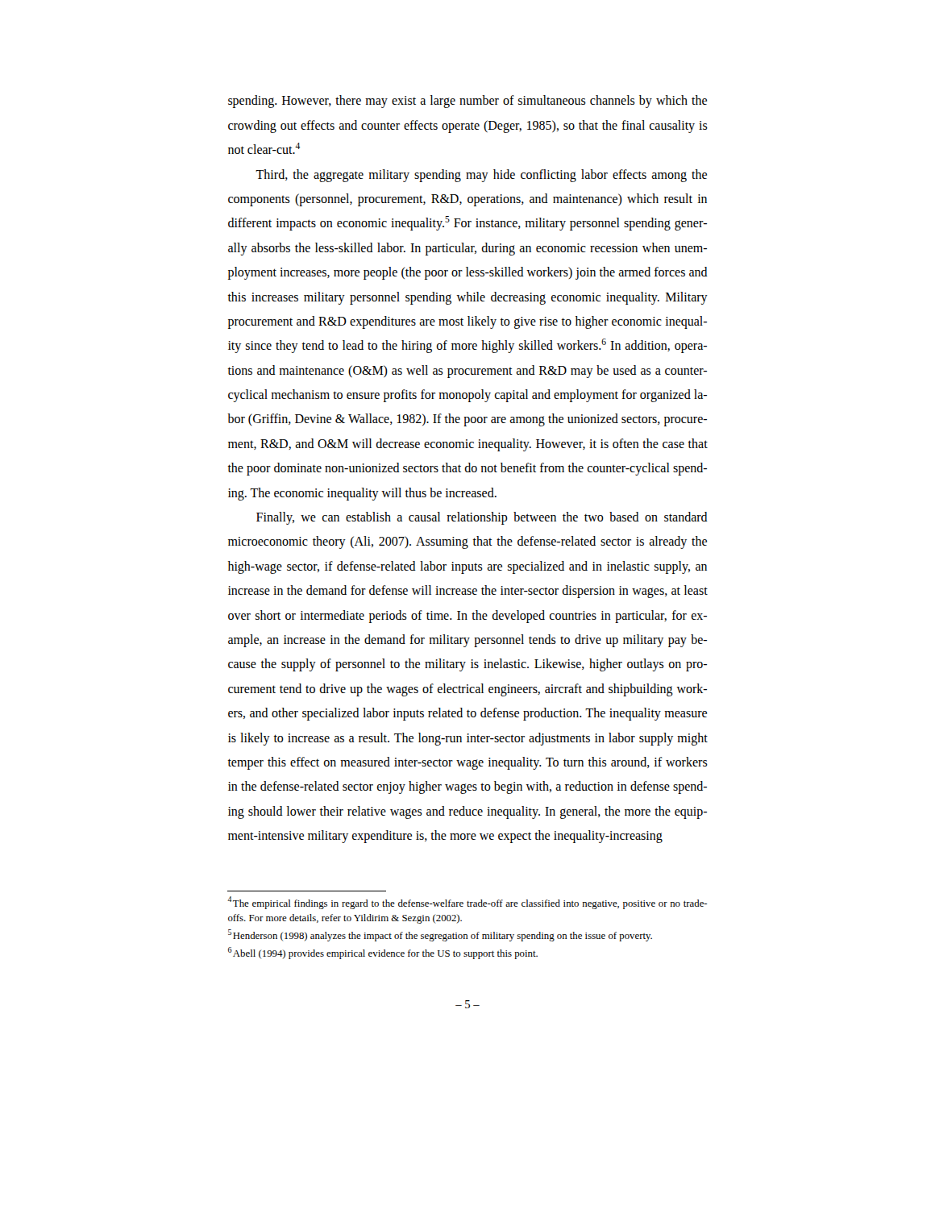spending. However, there may exist a large number of simultaneous channels by which the crowding out effects and counter effects operate (Deger, 1985), so that the final causality is not clear-cut.4
Third, the aggregate military spending may hide conflicting labor effects among the components (personnel, procurement, R&D, operations, and maintenance) which result in different impacts on economic inequality.5 For instance, military personnel spending generally absorbs the less-skilled labor. In particular, during an economic recession when unemployment increases, more people (the poor or less-skilled workers) join the armed forces and this increases military personnel spending while decreasing economic inequality. Military procurement and R&D expenditures are most likely to give rise to higher economic inequality since they tend to lead to the hiring of more highly skilled workers.6 In addition, operations and maintenance (O&M) as well as procurement and R&D may be used as a counter-cyclical mechanism to ensure profits for monopoly capital and employment for organized labor (Griffin, Devine & Wallace, 1982). If the poor are among the unionized sectors, procurement, R&D, and O&M will decrease economic inequality. However, it is often the case that the poor dominate non-unionized sectors that do not benefit from the counter-cyclical spending. The economic inequality will thus be increased.
Finally, we can establish a causal relationship between the two based on standard microeconomic theory (Ali, 2007). Assuming that the defense-related sector is already the high-wage sector, if defense-related labor inputs are specialized and in inelastic supply, an increase in the demand for defense will increase the inter-sector dispersion in wages, at least over short or intermediate periods of time. In the developed countries in particular, for example, an increase in the demand for military personnel tends to drive up military pay because the supply of personnel to the military is inelastic. Likewise, higher outlays on procurement tend to drive up the wages of electrical engineers, aircraft and shipbuilding workers, and other specialized labor inputs related to defense production. The inequality measure is likely to increase as a result. The long-run inter-sector adjustments in labor supply might temper this effect on measured inter-sector wage inequality. To turn this around, if workers in the defense-related sector enjoy higher wages to begin with, a reduction in defense spending should lower their relative wages and reduce inequality. In general, the more the equipment-intensive military expenditure is, the more we expect the inequality-increasing
4 The empirical findings in regard to the defense-welfare trade-off are classified into negative, positive or no trade-offs. For more details, refer to Yildirim & Sezgin (2002).
5 Henderson (1998) analyzes the impact of the segregation of military spending on the issue of poverty.
6 Abell (1994) provides empirical evidence for the US to support this point.
– 5 –